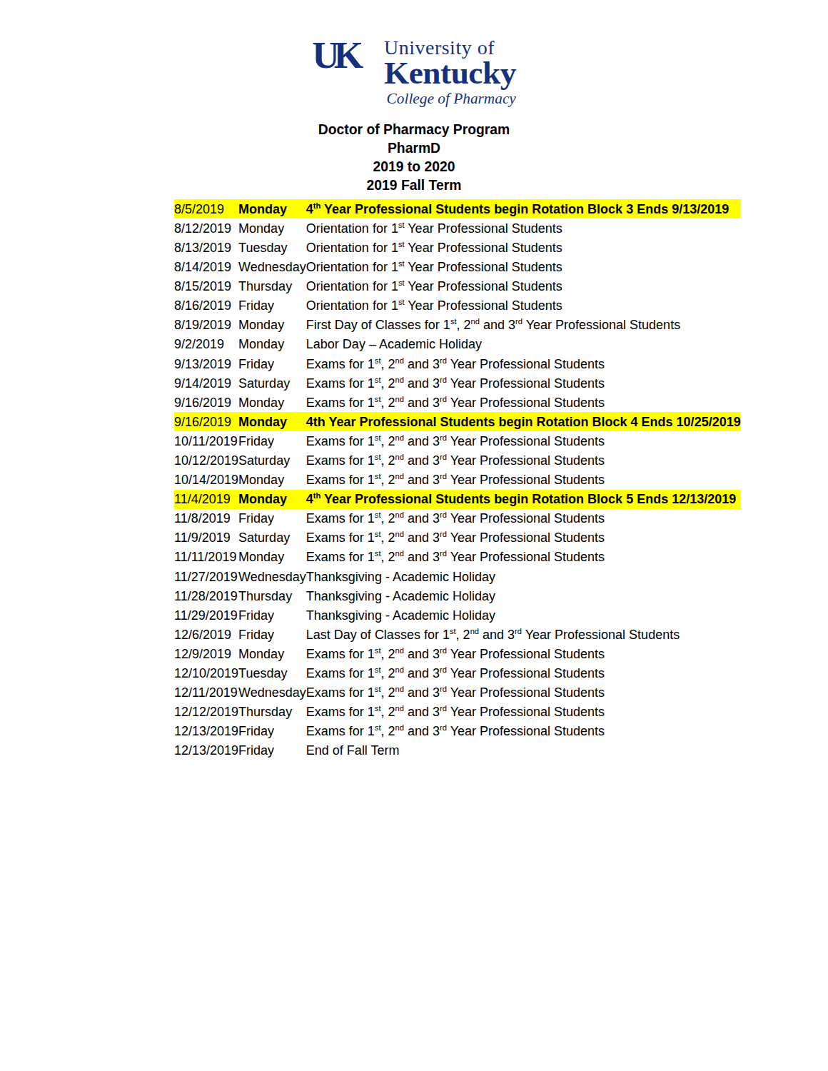UK
University of
Kentucky
College of Pharmacy
Doctor of Pharmacy Program PharmD 2019 to 2020 2019 Fall Term
| 8/5/2019 | Monday | 4 th Year Professional Students begin Rotation Block 3 Ends 9/13/2019 |
| 8/12/2019 | Monday | Orientation for 1 st Year Professional Students |
| 8/13/2019 | Tuesday | Orientation for 1 st Year Professional Students |
| 8/14/2019 | Wednesday | Orientation for 1 st Year Professional Students |
| 8/15/2019 | Thursday | Orientation for 1 st Year Professional Students |
| 8/16/2019 | Friday | Orientation for 1 st Year Professional Students |
| 8/19/2019 | Monday | First Day of Classes for 1 st , 2 nd and 3 rd Year Professional Students |
| 9/2/2019 | Monday | Labor Day – Academic Holiday |
| 9/13/2019 | Friday | Exams for 1 st , 2 nd and 3 rd Year Professional Students |
| 9/14/2019 | Saturday | Exams for 1 st , 2 nd and 3 rd Year Professional Students |
| 9/16/2019 | Monday | Exams for 1 st , 2 nd and 3 rd Year Professional Students |
| 9/16/2019 | Monday | 4th Year Professional Students begin Rotation Block 4 Ends 10/25/2019 |
| 10/11/2019 | Friday | Exams for 1 st , 2 nd and 3 rd Year Professional Students |
| 10/12/2019 | Saturday | Exams for 1 st , 2 nd and 3 rd Year Professional Students |
| 10/14/2019 | Monday | Exams for 1 st , 2 nd and 3 rd Year Professional Students |
| 11/4/2019 | Monday | 4 th Year Professional Students begin Rotation Block 5 Ends 12/13/2019 |
| 11/8/2019 | Friday | Exams for 1 st , 2 nd and 3 rd Year Professional Students |
| 11/9/2019 | Saturday | Exams for 1 st , 2 nd and 3 rd Year Professional Students |
| 11/11/2019 | Monday | Exams for 1 st , 2 nd and 3 rd Year Professional Students |
| 11/27/2019 | Wednesday | Thanksgiving - Academic Holiday |
| 11/28/2019 | Thursday | Thanksgiving - Academic Holiday |
| 11/29/2019 | Friday | Thanksgiving - Academic Holiday |
| 12/6/2019 | Friday | Last Day of Classes for 1 st , 2 nd and 3 rd Year Professional Students |
| 12/9/2019 | Monday | Exams for 1 st , 2 nd and 3 rd Year Professional Students |
| 12/10/2019 | Tuesday | Exams for 1 st , 2 nd and 3 rd Year Professional Students |
| 12/11/2019 | Wednesday | Exams for 1 st , 2 nd and 3 rd Year Professional Students |
| 12/12/2019 | Thursday | Exams for 1 st , 2 nd and 3 rd Year Professional Students |
| 12/13/2019 | Friday | Exams for 1 st , 2 nd and 3 rd Year Professional Students |
| 12/13/2019 | Friday | End of Fall Term |